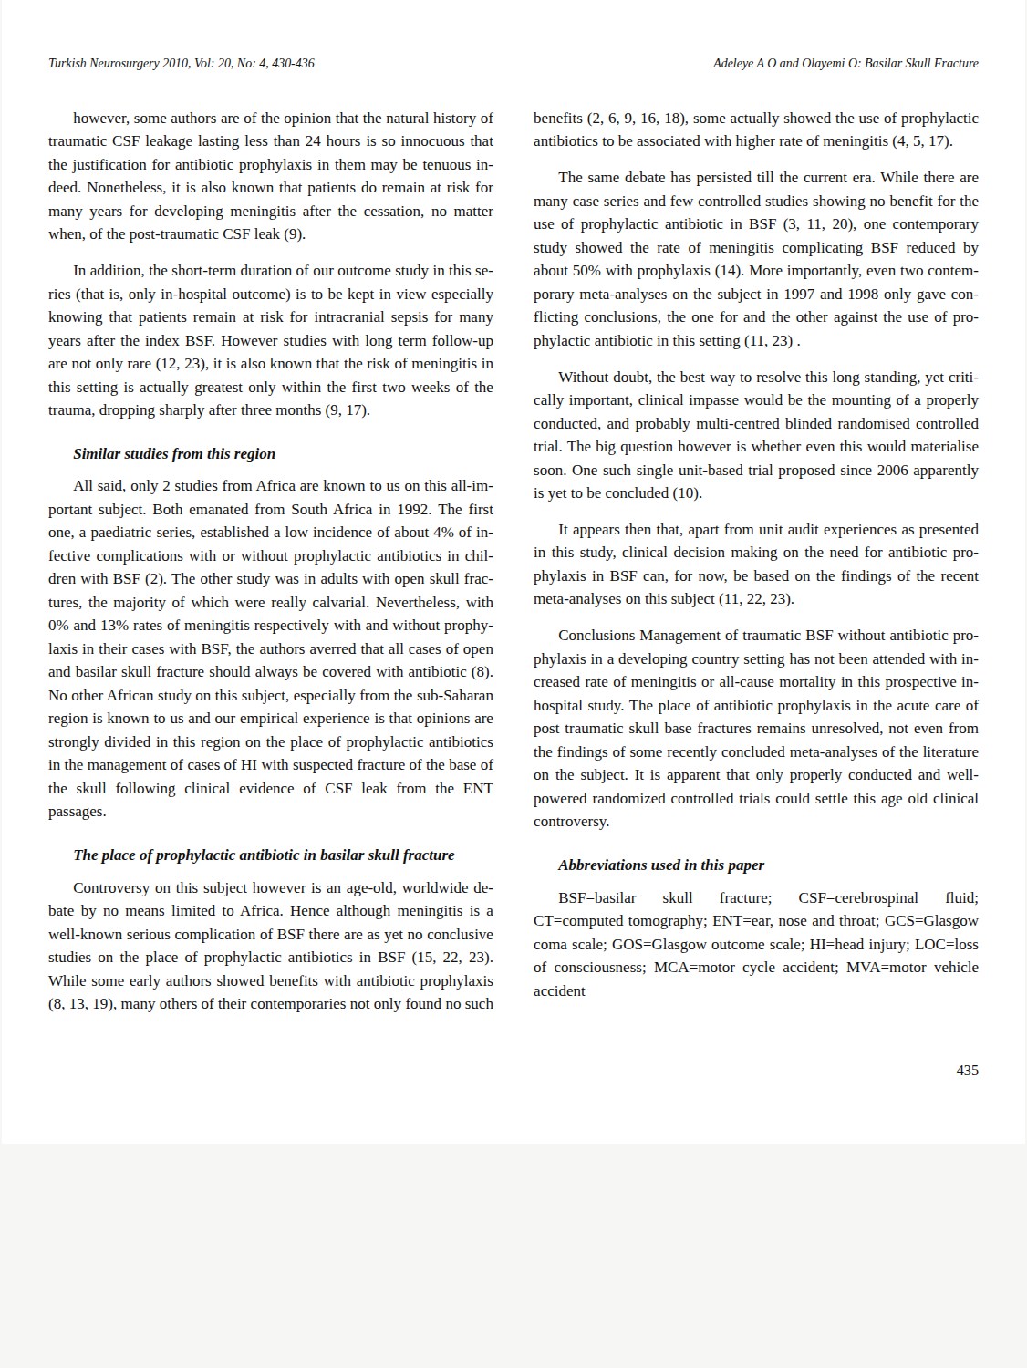Turkish Neurosurgery 2010, Vol: 20, No: 4, 430-436 Adeleye A O and Olayemi O: Basilar Skull Fracture
however, some authors are of the opinion that the natural history of traumatic CSF leakage lasting less than 24 hours is so innocuous that the justification for antibiotic prophylaxis in them may be tenuous indeed. Nonetheless, it is also known that patients do remain at risk for many years for developing meningitis after the cessation, no matter when, of the post-traumatic CSF leak (9).
In addition, the short-term duration of our outcome study in this series (that is, only in-hospital outcome) is to be kept in view especially knowing that patients remain at risk for intracranial sepsis for many years after the index BSF. However studies with long term follow-up are not only rare (12, 23), it is also known that the risk of meningitis in this setting is actually greatest only within the first two weeks of the trauma, dropping sharply after three months (9, 17).
Similar studies from this region
All said, only 2 studies from Africa are known to us on this all-important subject. Both emanated from South Africa in 1992. The first one, a paediatric series, established a low incidence of about 4% of infective complications with or without prophylactic antibiotics in children with BSF (2). The other study was in adults with open skull fractures, the majority of which were really calvarial. Nevertheless, with 0% and 13% rates of meningitis respectively with and without prophylaxis in their cases with BSF, the authors averred that all cases of open and basilar skull fracture should always be covered with antibiotic (8). No other African study on this subject, especially from the sub-Saharan region is known to us and our empirical experience is that opinions are strongly divided in this region on the place of prophylactic antibiotics in the management of cases of HI with suspected fracture of the base of the skull following clinical evidence of CSF leak from the ENT passages.
The place of prophylactic antibiotic in basilar skull fracture
Controversy on this subject however is an age-old, worldwide debate by no means limited to Africa. Hence although meningitis is a well-known serious complication of BSF there are as yet no conclusive studies on the place of prophylactic antibiotics in BSF (15, 22, 23). While some early authors showed benefits with antibiotic prophylaxis (8, 13, 19), many others of their contemporaries not only found no such benefits (2, 6, 9, 16, 18), some actually showed the use of prophylactic antibiotics to be associated with higher rate of meningitis (4, 5, 17).
The same debate has persisted till the current era. While there are many case series and few controlled studies showing no benefit for the use of prophylactic antibiotic in BSF (3, 11, 20), one contemporary study showed the rate of meningitis complicating BSF reduced by about 50% with prophylaxis (14). More importantly, even two contemporary meta-analyses on the subject in 1997 and 1998 only gave conflicting conclusions, the one for and the other against the use of prophylactic antibiotic in this setting (11, 23) .
Without doubt, the best way to resolve this long standing, yet critically important, clinical impasse would be the mounting of a properly conducted, and probably multi-centred blinded randomised controlled trial. The big question however is whether even this would materialise soon. One such single unit-based trial proposed since 2006 apparently is yet to be concluded (10).
It appears then that, apart from unit audit experiences as presented in this study, clinical decision making on the need for antibiotic prophylaxis in BSF can, for now, be based on the findings of the recent meta-analyses on this subject (11, 22, 23).
Conclusions Management of traumatic BSF without antibiotic prophylaxis in a developing country setting has not been attended with increased rate of meningitis or all-cause mortality in this prospective in-hospital study. The place of antibiotic prophylaxis in the acute care of post traumatic skull base fractures remains unresolved, not even from the findings of some recently concluded meta-analyses of the literature on the subject. It is apparent that only properly conducted and well-powered randomized controlled trials could settle this age old clinical controversy.
Abbreviations used in this paper
BSF=basilar skull fracture; CSF=cerebrospinal fluid; CT=computed tomography; ENT=ear, nose and throat; GCS=Glasgow coma scale; GOS=Glasgow outcome scale; HI=head injury; LOC=loss of consciousness; MCA=motor cycle accident; MVA=motor vehicle accident
435